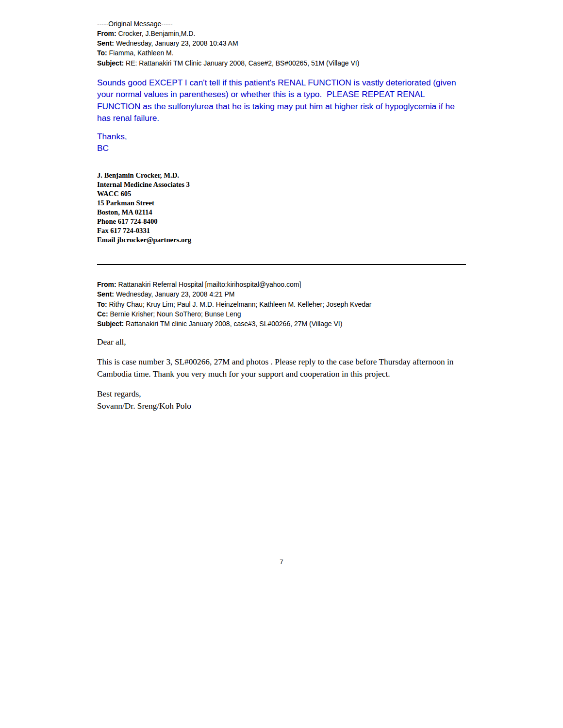-----Original Message-----
From: Crocker, J.Benjamin,M.D.
Sent: Wednesday, January 23, 2008 10:43 AM
To: Fiamma, Kathleen M.
Subject: RE: Rattanakiri TM Clinic January 2008, Case#2, BS#00265, 51M (Village VI)
Sounds good EXCEPT I can't tell if this patient's RENAL FUNCTION is vastly deteriorated (given your normal values in parentheses) or whether this is a typo. PLEASE REPEAT RENAL FUNCTION as the sulfonylurea that he is taking may put him at higher risk of hypoglycemia if he has renal failure.
Thanks,
BC
J. Benjamin Crocker, M.D.
Internal Medicine Associates 3
WACC 605
15 Parkman Street
Boston, MA 02114
Phone 617 724-8400
Fax 617 724-0331
Email jbcrocker@partners.org
From: Rattanakiri Referral Hospital [mailto:kirihospital@yahoo.com]
Sent: Wednesday, January 23, 2008 4:21 PM
To: Rithy Chau; Kruy Lim; Paul J. M.D. Heinzelmann; Kathleen M. Kelleher; Joseph Kvedar
Cc: Bernie Krisher; Noun SoThero; Bunse Leng
Subject: Rattanakiri TM clinic January 2008, case#3, SL#00266, 27M (Village VI)
Dear all,
This is case number 3, SL#00266, 27M and photos . Please reply to the case before Thursday afternoon in Cambodia time. Thank you very much for your support and cooperation in this project.
Best regards,
Sovann/Dr. Sreng/Koh Polo
7